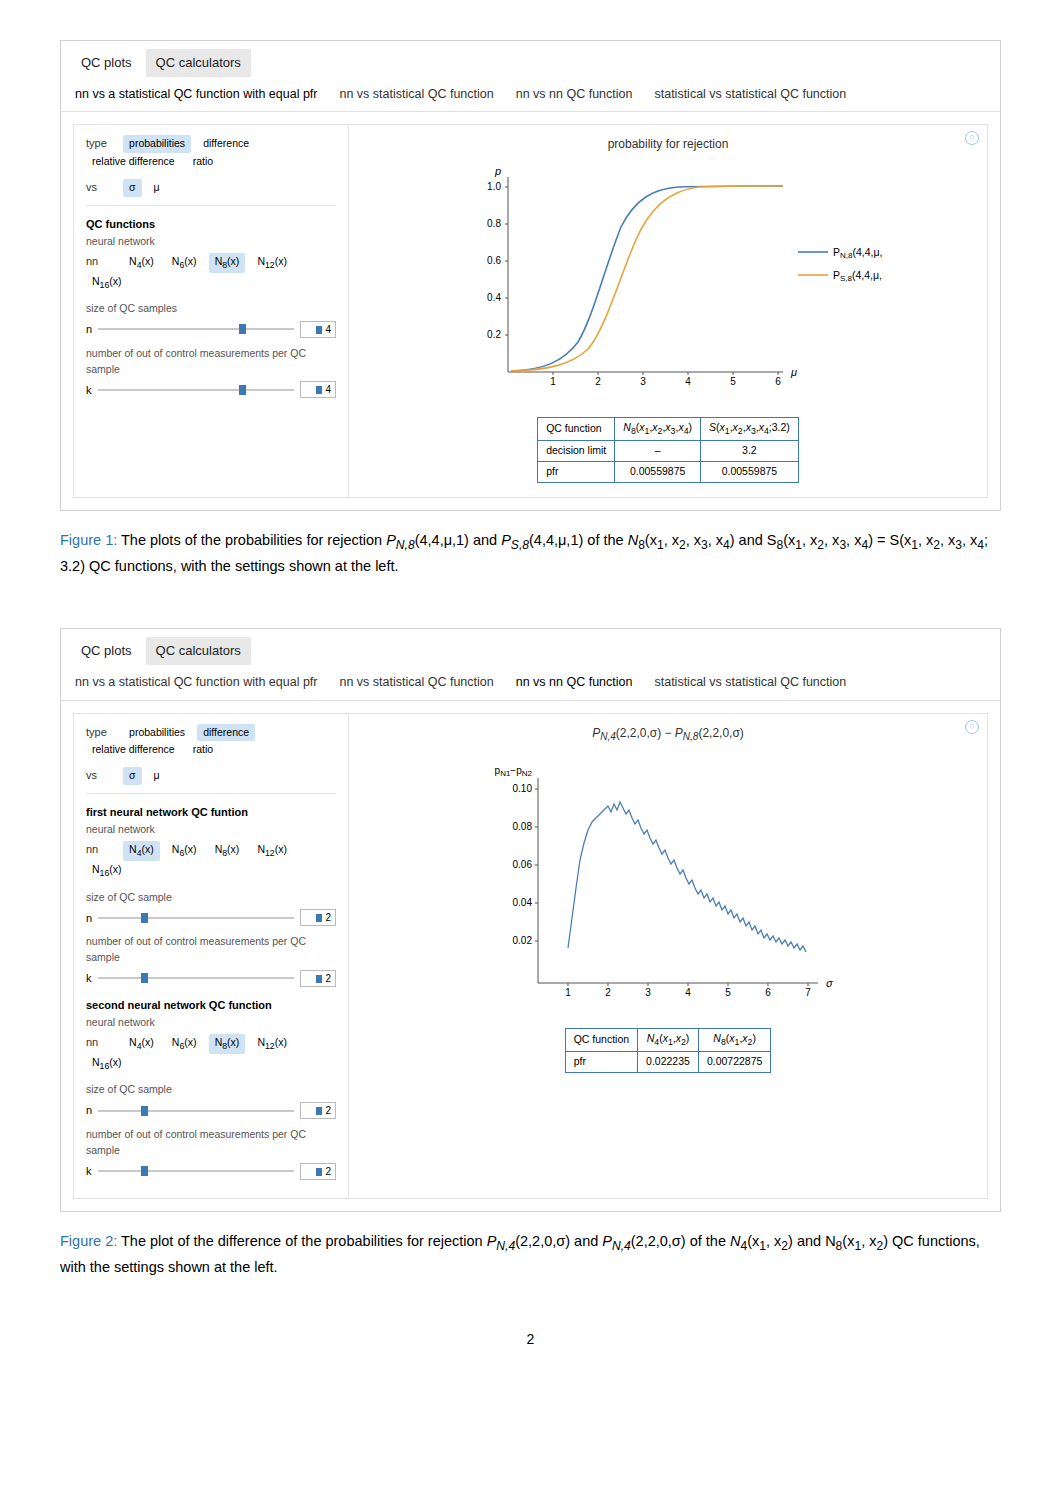QC plots
QC calculators
nn vs a statistical QC function with equal pfr
nn vs statistical QC function
nn vs nn QC function
statistical vs statistical QC function
○
type probabilities difference relative difference ratio
vs σ μ
QC functions
neural network
nn N4(x) N6(x) N8(x) N12(x) N16(x)
size of QC samples
n 4
number of out of control measurements per QC sample
k 4
probability for rejection
p μ 1.0 0.8 0.6 0.4 0.2 1 2 3 4 5 6 PN,8(4,4,μ,1) PS,8(4,4,μ,1)
| QC function | N 8 ( x 1 , x 2 , x 3 , x 4 ) | S ( x 1 , x 2 , x 3 , x 4 ;3.2) |
| decision limit | – | 3.2 |
| pfr | 0.00559875 | 0.00559875 |
Figure 1: The plots of the probabilities for rejection PN,8(4,4,μ,1) and PS,8(4,4,μ,1) of the N8(x1, x2, x3, x4) and S8(x1, x2, x3, x4) = S(x1, x2, x3, x4; 3.2) QC functions, with the settings shown at the left.
QC plots
QC calculators
nn vs a statistical QC function with equal pfr
nn vs statistical QC function
nn vs nn QC function
statistical vs statistical QC function
○
type probabilities difference relative difference ratio
vs σ μ
first neural network QC funtion
neural network
nn N4(x) N6(x) N8(x) N12(x) N16(x)
size of QC sample
n 2
number of out of control measurements per QC sample
k 2
second neural network QC function
neural network
nn N4(x) N6(x) N8(x) N12(x) N16(x)
size of QC sample
n 2
number of out of control measurements per QC sample
k 2
PN,4(2,2,0,σ) − PN,8(2,2,0,σ)
pN1−pN2 σ 0.10 0.08 0.06 0.04 0.02 1 2 3 4 5 6 7
| QC function | N 4 ( x 1 , x 2 ) | N 8 ( x 1 , x 2 ) |
| pfr | 0.022235 | 0.00722875 |
Figure 2: The plot of the difference of the probabilities for rejection PN,4(2,2,0,σ) and PN,4(2,2,0,σ) of the N4(x1, x2) and N8(x1, x2) QC functions, with the settings shown at the left.
2